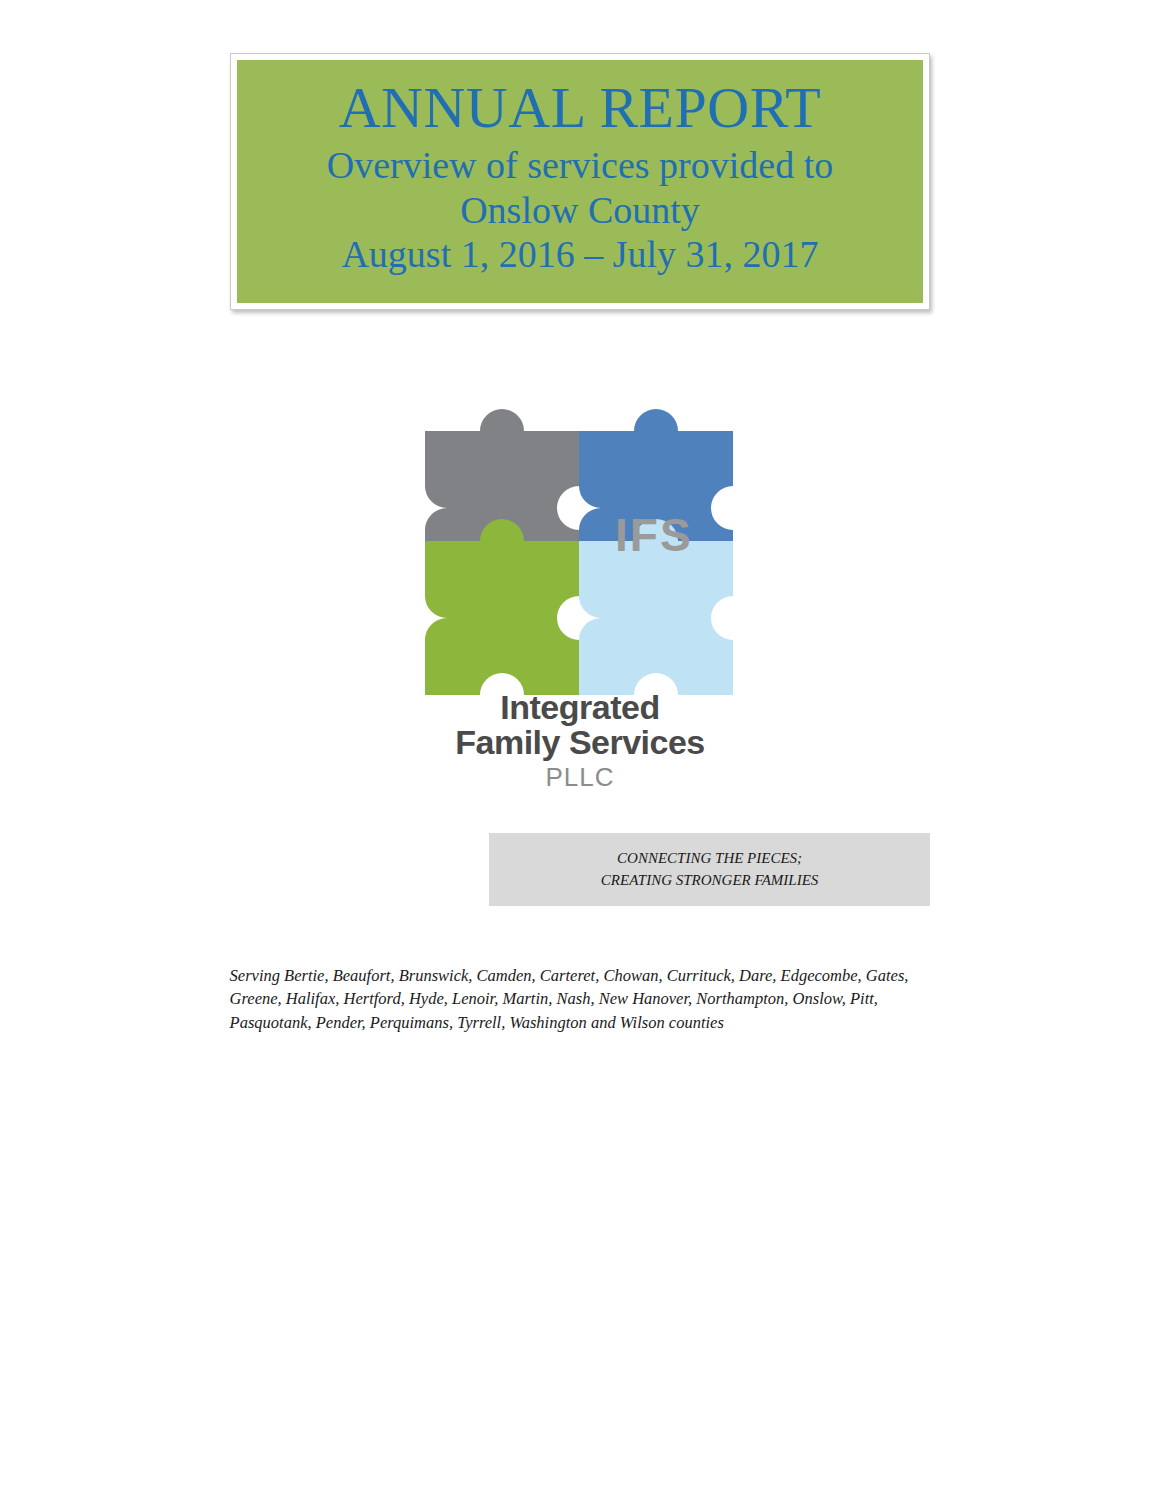ANNUAL REPORT
Overview of services provided to
Onslow County
August 1, 2016 – July 31, 2017
IFS
Integrated
Family Services
PLLC
CONNECTING THE PIECES;
CREATING STRONGER FAMILIES
Serving Bertie, Beaufort, Brunswick, Camden, Carteret, Chowan, Currituck, Dare, Edgecombe, Gates, Greene, Halifax, Hertford, Hyde, Lenoir, Martin, Nash, New Hanover, Northampton, Onslow, Pitt, Pasquotank, Pender, Perquimans, Tyrrell, Washington and Wilson counties